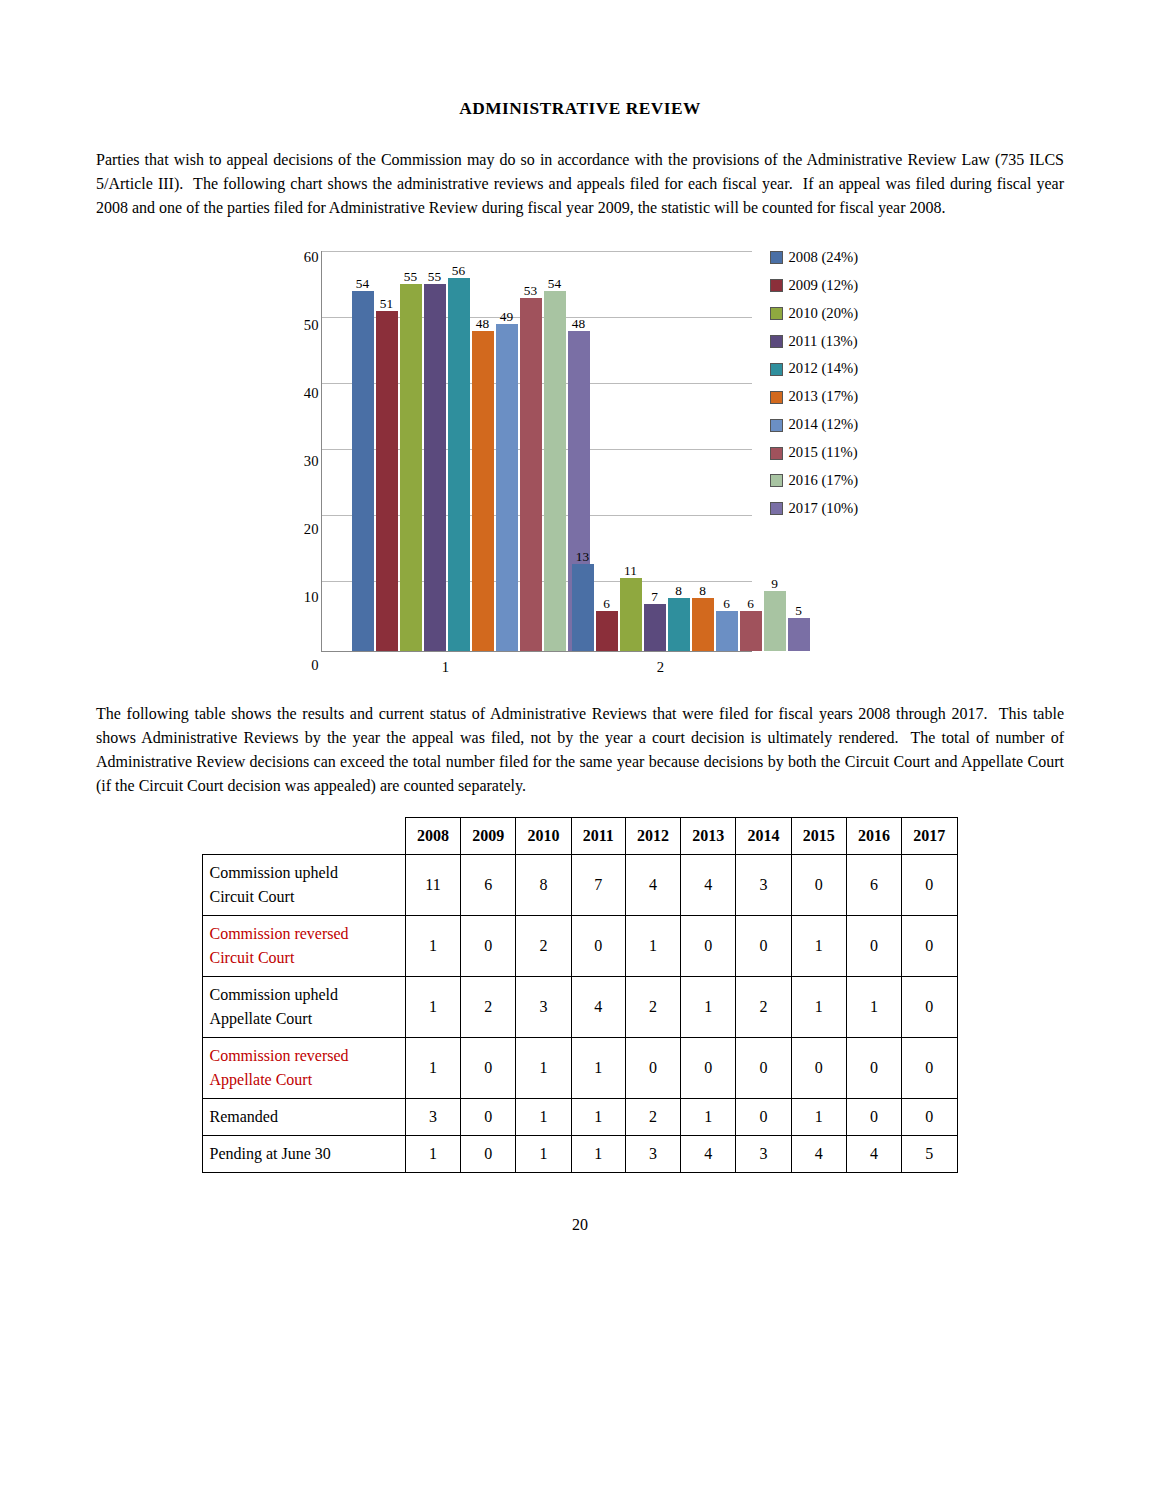ADMINISTRATIVE REVIEW
Parties that wish to appeal decisions of the Commission may do so in accordance with the provisions of the Administrative Review Law (735 ILCS 5/Article III). The following chart shows the administrative reviews and appeals filed for each fiscal year. If an appeal was filed during fiscal year 2008 and one of the parties filed for Administrative Review during fiscal year 2009, the statistic will be counted for fiscal year 2008.
| / 60 / / 50 / / 40 / / 30 / / 20 / / 10 / / 0 / | 54 51 55 55 56 48 49 53 54 48 13 6 11 7 8 8 6 6 9 5 1 2 | 2008 (24%) 2009 (12%) 2010 (20%) 2011 (13%) 2012 (14%) 2013 (17%) 2014 (12%) 2015 (11%) 2016 (17%) 2017 (10%) |
The following table shows the results and current status of Administrative Reviews that were filed for fiscal years 2008 through 2017. This table shows Administrative Reviews by the year the appeal was filed, not by the year a court decision is ultimately rendered. The total of number of Administrative Review decisions can exceed the total number filed for the same year because decisions by both the Circuit Court and Appellate Court (if the Circuit Court decision was appealed) are counted separately.
| | 2008 | 2009 | 2010 | 2011 | 2012 | 2013 | 2014 | 2015 | 2016 | 2017 |
| --- | --- | --- | --- | --- | --- | --- | --- | --- | --- | --- |
| Commission upheld Circuit Court | 11 | 6 | 8 | 7 | 4 | 4 | 3 | 0 | 6 | 0 |
| Commission reversed Circuit Court | 1 | 0 | 2 | 0 | 1 | 0 | 0 | 1 | 0 | 0 |
| Commission upheld Appellate Court | 1 | 2 | 3 | 4 | 2 | 1 | 2 | 1 | 1 | 0 |
| Commission reversed Appellate Court | 1 | 0 | 1 | 1 | 0 | 0 | 0 | 0 | 0 | 0 |
| Remanded | 3 | 0 | 1 | 1 | 2 | 1 | 0 | 1 | 0 | 0 |
| Pending at June 30 | 1 | 0 | 1 | 1 | 3 | 4 | 3 | 4 | 4 | 5 |
20